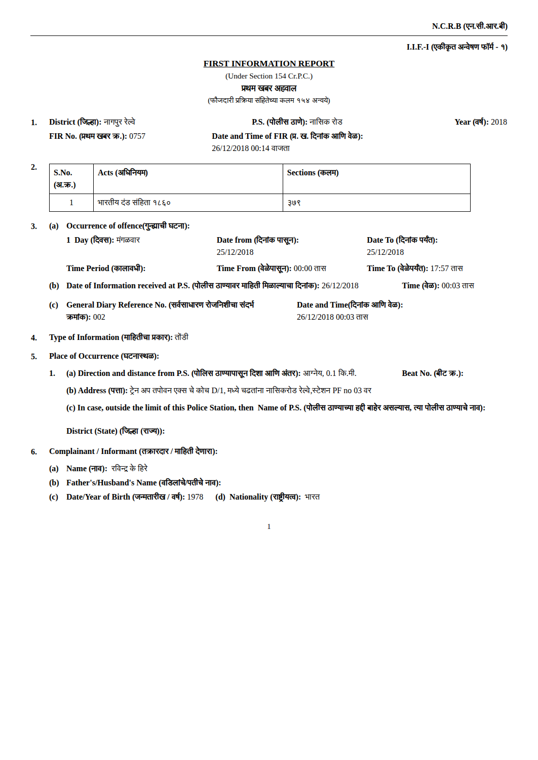N.C.R.B (एन.सी.आर.बी)
I.I.F.-I (एकीकृत अन्वेषण फॉर्म - १)
FIRST INFORMATION REPORT
(Under Section 154 Cr.P.C.)
प्रथम खबर अहवाल
(फौजदारी प्रक्रिया संहितेच्या कलम १५४ अन्वये)
| 1. | District (जिल्हा): नागपुर रेल्वे P.S. (पोलीस ठाणे): नासिक रोड Year (वर्ष): 2018 FIR No. (प्रथम खबर क्र.): 0757 Date and Time of FIR (प्र. ख. दिनांक आणि वेळ): 26/12/2018 00:14 वाजता |
| 2. | / S.No. (अ.क्र.) / Acts (अधिनियम) / Sections (कलम) / / --- / --- / --- / / 1 / भारतीय दंड संहिता १८६० / ३७९ / |
| 3. | (a) Occurrence of offence(गुन्ह्याची घटना): 1 Day (दिवस): मंगळवार Date from (दिनांक पासून): 25/12/2018 Date To (दिनांक पर्यंत): 25/12/2018 Time Period (कालावधी): Time From (वेळेपासून): 00:00 तास Time To (वेळेपर्यंत): 17:57 तास (b) Date of Information received at P.S. (पोलीस ठाण्यावर माहिती मिळाल्याचा दिनांक): 26/12/2018 Time (वेळ): 00:03 तास (c) General Diary Reference No. (सर्वसाधारण रोजनिशीचा संदर्भ क्रमांक): 002 Date and Time(दिनांक आणि वेळ): 26/12/2018 00:03 तास |
| 4. | Type of Information (माहितीचा प्रकार): तोंडी |
| 5. | Place of Occurrence (घटनास्थळ): 1. (a) Direction and distance from P.S. (पोलिस ठाण्यापासून दिशा आणि अंतर): आग्नेय, 0.1 कि.मी. Beat No. (बीट क्र.): (b) Address (पत्ता): ट्रेन अप तपोवन एक्स चे कोच D/1, मध्ये चढतांना नासिकरोड रेल्वे,स्टेशन PF no 03 वर (c) In case, outside the limit of this Police Station, then Name of P.S. (पोलीस ठाण्याच्या हद्दी बाहेर असल्यास, त्या पोलीस ठाण्याचे नाव): District (State) (जिल्हा (राज्य)): |
| 6. | Complainant / Informant (तक्रारदार / माहिती देणारा): (a) Name (नाव): रविन्द्र के हिरे (b) Father's/Husband's Name (वडिलांचे/पतीचे नाव): (c) Date/Year of Birth (जन्मतारीख / वर्ष): 1978 (d) Nationality (राष्ट्रीयत्व): भारत |
1